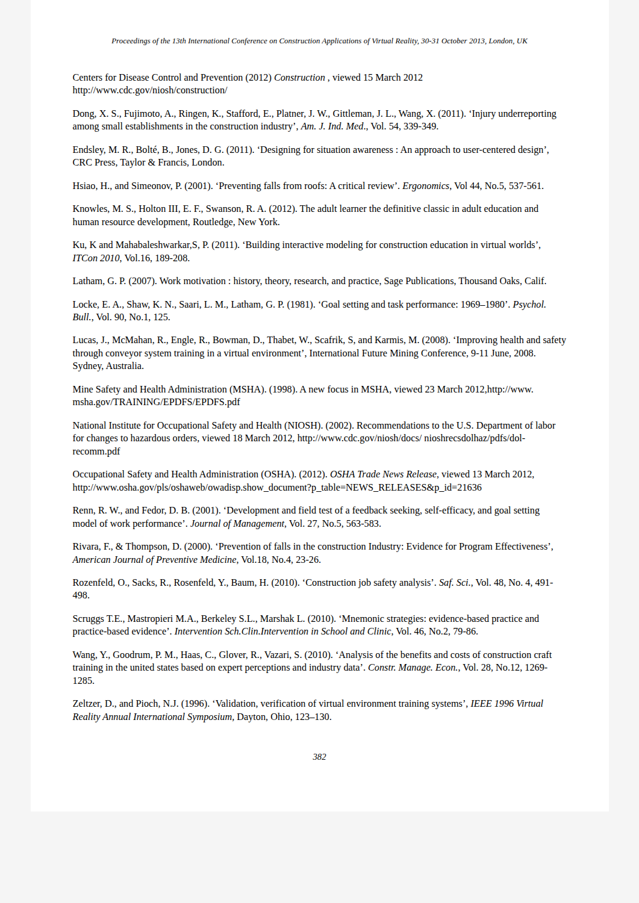Proceedings of the 13th International Conference on Construction Applications of Virtual Reality, 30-31 October 2013, London, UK
Centers for Disease Control and Prevention (2012) Construction , viewed 15 March 2012 http://www.cdc.gov/niosh/construction/
Dong, X. S., Fujimoto, A., Ringen, K., Stafford, E., Platner, J. W., Gittleman, J. L., Wang, X. (2011). ‘Injury underreporting among small establishments in the construction industry’, Am. J. Ind. Med., Vol. 54, 339-349.
Endsley, M. R., Bolté, B., Jones, D. G. (2011). ‘Designing for situation awareness : An approach to user-centered design’, CRC Press, Taylor & Francis, London.
Hsiao, H., and Simeonov, P. (2001). ‘Preventing falls from roofs: A critical review’. Ergonomics, Vol 44, No.5, 537-561.
Knowles, M. S., Holton III, E. F., Swanson, R. A. (2012). The adult learner the definitive classic in adult education and human resource development, Routledge, New York.
Ku, K and Mahabaleshwarkar,S, P. (2011). ‘Building interactive modeling for construction education in virtual worlds’, ITCon 2010, Vol.16, 189-208.
Latham, G. P. (2007). Work motivation : history, theory, research, and practice, Sage Publications, Thousand Oaks, Calif.
Locke, E. A., Shaw, K. N., Saari, L. M., Latham, G. P. (1981). ‘Goal setting and task performance: 1969–1980’. Psychol. Bull., Vol. 90, No.1, 125.
Lucas, J., McMahan, R., Engle, R., Bowman, D., Thabet, W., Scafrik, S, and Karmis, M. (2008). ‘Improving health and safety through conveyor system training in a virtual environment’, International Future Mining Conference, 9-11 June, 2008. Sydney, Australia.
Mine Safety and Health Administration (MSHA). (1998). A new focus in MSHA, viewed 23 March 2012,http://www. msha.gov/TRAINING/EPDFS/EPDFS.pdf
National Institute for Occupational Safety and Health (NIOSH). (2002). Recommendations to the U.S. Department of labor for changes to hazardous orders, viewed 18 March 2012, http://www.cdc.gov/niosh/docs/ nioshrecsdolhaz/pdfs/dol-recomm.pdf
Occupational Safety and Health Administration (OSHA). (2012). OSHA Trade News Release, viewed 13 March 2012, http://www.osha.gov/pls/oshaweb/owadisp.show_document?p_table=NEWS_RELEASES&p_id=21636
Renn, R. W., and Fedor, D. B. (2001). ‘Development and field test of a feedback seeking, self-efficacy, and goal setting model of work performance’. Journal of Management, Vol. 27, No.5, 563-583.
Rivara, F., & Thompson, D. (2000). ‘Prevention of falls in the construction Industry: Evidence for Program Effectiveness’, American Journal of Preventive Medicine, Vol.18, No.4, 23-26.
Rozenfeld, O., Sacks, R., Rosenfeld, Y., Baum, H. (2010). ‘Construction job safety analysis’. Saf. Sci., Vol. 48, No. 4, 491-498.
Scruggs T.E., Mastropieri M.A., Berkeley S.L., Marshak L. (2010). ‘Mnemonic strategies: evidence-based practice and practice-based evidence’. Intervention Sch.Clin.Intervention in School and Clinic, Vol. 46, No.2, 79-86.
Wang, Y., Goodrum, P. M., Haas, C., Glover, R., Vazari, S. (2010). ‘Analysis of the benefits and costs of construction craft training in the united states based on expert perceptions and industry data’. Constr. Manage. Econ., Vol. 28, No.12, 1269-1285.
Zeltzer, D., and Pioch, N.J. (1996). ‘Validation, verification of virtual environment training systems’, IEEE 1996 Virtual Reality Annual International Symposium, Dayton, Ohio, 123–130.
382